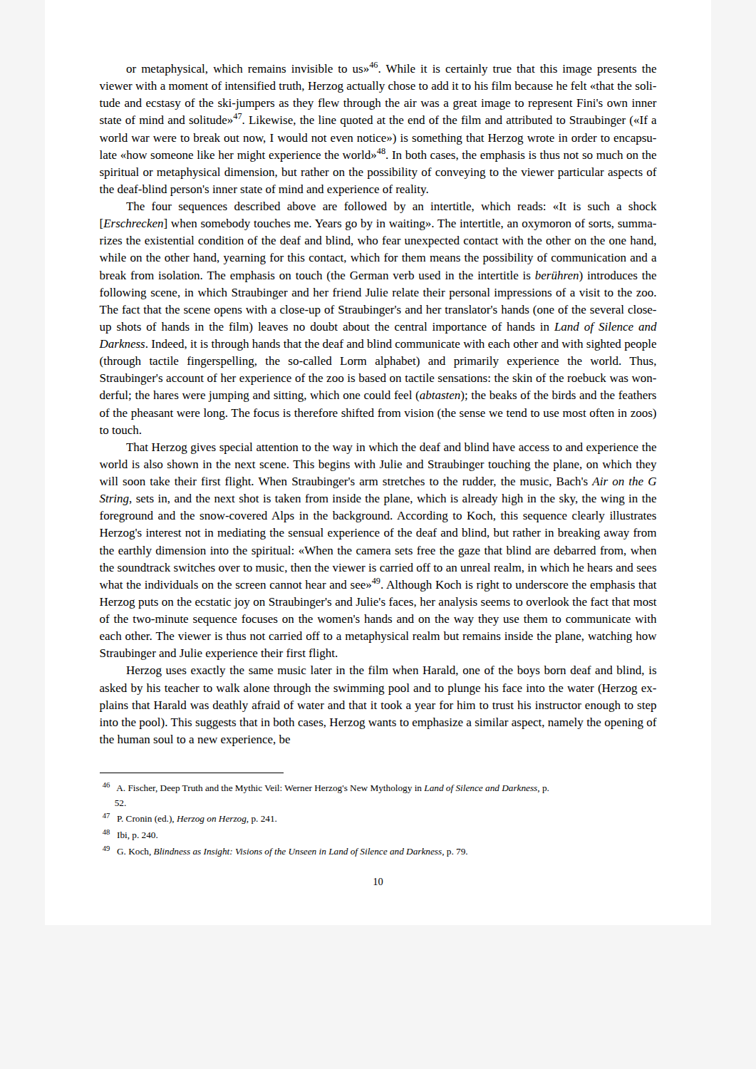or metaphysical, which remains invisible to us»46. While it is certainly true that this image presents the viewer with a moment of intensified truth, Herzog actually chose to add it to his film because he felt «that the solitude and ecstasy of the ski-jumpers as they flew through the air was a great image to represent Fini's own inner state of mind and solitude»47. Likewise, the line quoted at the end of the film and attributed to Straubinger («If a world war were to break out now, I would not even notice») is something that Herzog wrote in order to encapsulate «how someone like her might experience the world»48. In both cases, the emphasis is thus not so much on the spiritual or metaphysical dimension, but rather on the possibility of conveying to the viewer particular aspects of the deaf-blind person's inner state of mind and experience of reality.
The four sequences described above are followed by an intertitle, which reads: «It is such a shock [Erschrecken] when somebody touches me. Years go by in waiting». The intertitle, an oxymoron of sorts, summarizes the existential condition of the deaf and blind, who fear unexpected contact with the other on the one hand, while on the other hand, yearning for this contact, which for them means the possibility of communication and a break from isolation. The emphasis on touch (the German verb used in the intertitle is berühren) introduces the following scene, in which Straubinger and her friend Julie relate their personal impressions of a visit to the zoo. The fact that the scene opens with a close-up of Straubinger's and her translator's hands (one of the several close-up shots of hands in the film) leaves no doubt about the central importance of hands in Land of Silence and Darkness. Indeed, it is through hands that the deaf and blind communicate with each other and with sighted people (through tactile fingerspelling, the so-called Lorm alphabet) and primarily experience the world. Thus, Straubinger's account of her experience of the zoo is based on tactile sensations: the skin of the roebuck was wonderful; the hares were jumping and sitting, which one could feel (abtasten); the beaks of the birds and the feathers of the pheasant were long. The focus is therefore shifted from vision (the sense we tend to use most often in zoos) to touch.
That Herzog gives special attention to the way in which the deaf and blind have access to and experience the world is also shown in the next scene. This begins with Julie and Straubinger touching the plane, on which they will soon take their first flight. When Straubinger's arm stretches to the rudder, the music, Bach's Air on the G String, sets in, and the next shot is taken from inside the plane, which is already high in the sky, the wing in the foreground and the snow-covered Alps in the background. According to Koch, this sequence clearly illustrates Herzog's interest not in mediating the sensual experience of the deaf and blind, but rather in breaking away from the earthly dimension into the spiritual: «When the camera sets free the gaze that blind are debarred from, when the soundtrack switches over to music, then the viewer is carried off to an unreal realm, in which he hears and sees what the individuals on the screen cannot hear and see»49. Although Koch is right to underscore the emphasis that Herzog puts on the ecstatic joy on Straubinger's and Julie's faces, her analysis seems to overlook the fact that most of the two-minute sequence focuses on the women's hands and on the way they use them to communicate with each other. The viewer is thus not carried off to a metaphysical realm but remains inside the plane, watching how Straubinger and Julie experience their first flight.
Herzog uses exactly the same music later in the film when Harald, one of the boys born deaf and blind, is asked by his teacher to walk alone through the swimming pool and to plunge his face into the water (Herzog explains that Harald was deathly afraid of water and that it took a year for him to trust his instructor enough to step into the pool). This suggests that in both cases, Herzog wants to emphasize a similar aspect, namely the opening of the human soul to a new experience, be
46 A. Fischer, Deep Truth and the Mythic Veil: Werner Herzog's New Mythology in Land of Silence and Darkness, p.
52.
47 P. Cronin (ed.), Herzog on Herzog, p. 241.
48 Ibi, p. 240.
49 G. Koch, Blindness as Insight: Visions of the Unseen in Land of Silence and Darkness, p. 79.
10